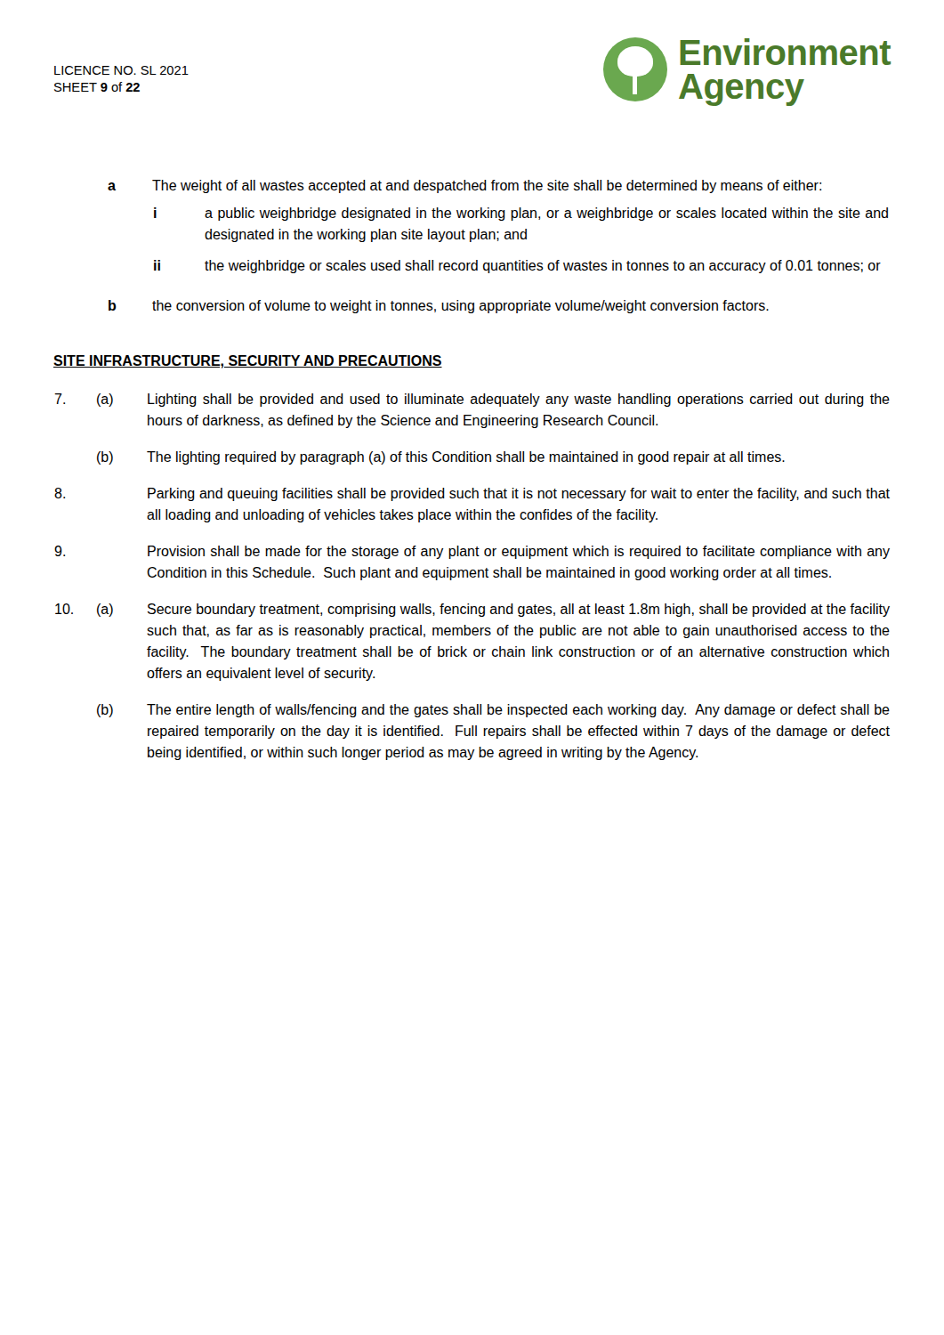LICENCE NO. SL 2021
SHEET 9 of 22
Environment
Agency
| a | The weight of all wastes accepted at and despatched from the site shall be determined by means of either: / i / a public weighbridge designated in the working plan, or a weighbridge or scales located within the site and designated in the working plan site layout plan; and / / ii / the weighbridge or scales used shall record quantities of wastes in tonnes to an accuracy of 0.01 tonnes; or / |
| b | the conversion of volume to weight in tonnes, using appropriate volume/weight conversion factors. |
SITE INFRASTRUCTURE, SECURITY AND PRECAUTIONS
| 7. | (a) | Lighting shall be provided and used to illuminate adequately any waste handling operations carried out during the hours of darkness, as defined by the Science and Engineering Research Council. |
| | (b) | The lighting required by paragraph (a) of this Condition shall be maintained in good repair at all times. |
| 8. | | Parking and queuing facilities shall be provided such that it is not necessary for wait to enter the facility, and such that all loading and unloading of vehicles takes place within the confides of the facility. |
| 9. | | Provision shall be made for the storage of any plant or equipment which is required to facilitate compliance with any Condition in this Schedule. Such plant and equipment shall be maintained in good working order at all times. |
| 10. | (a) | Secure boundary treatment, comprising walls, fencing and gates, all at least 1.8m high, shall be provided at the facility such that, as far as is reasonably practical, members of the public are not able to gain unauthorised access to the facility. The boundary treatment shall be of brick or chain link construction or of an alternative construction which offers an equivalent level of security. |
| | (b) | The entire length of walls/fencing and the gates shall be inspected each working day. Any damage or defect shall be repaired temporarily on the day it is identified. Full repairs shall be effected within 7 days of the damage or defect being identified, or within such longer period as may be agreed in writing by the Agency. |